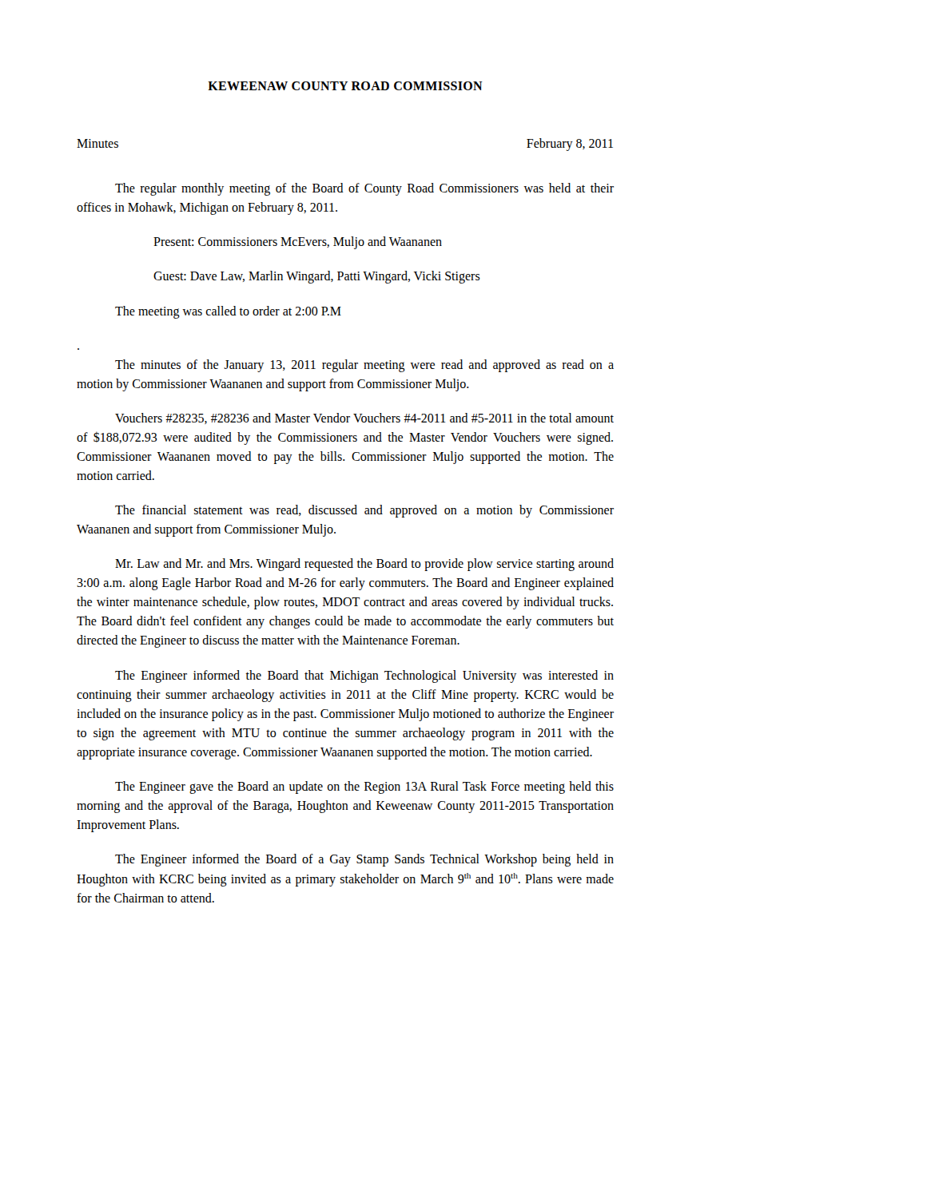KEWEENAW COUNTY ROAD COMMISSION
Minutes February 8, 2011
The regular monthly meeting of the Board of County Road Commissioners was held at their offices in Mohawk, Michigan on February 8, 2011.
Present: Commissioners McEvers, Muljo and Waananen
Guest: Dave Law, Marlin Wingard, Patti Wingard, Vicki Stigers
The meeting was called to order at 2:00 P.M
.
The minutes of the January 13, 2011 regular meeting were read and approved as read on a motion by Commissioner Waananen and support from Commissioner Muljo.
Vouchers #28235, #28236 and Master Vendor Vouchers #4-2011 and #5-2011 in the total amount of $188,072.93 were audited by the Commissioners and the Master Vendor Vouchers were signed. Commissioner Waananen moved to pay the bills. Commissioner Muljo supported the motion. The motion carried.
The financial statement was read, discussed and approved on a motion by Commissioner Waananen and support from Commissioner Muljo.
Mr. Law and Mr. and Mrs. Wingard requested the Board to provide plow service starting around 3:00 a.m. along Eagle Harbor Road and M-26 for early commuters. The Board and Engineer explained the winter maintenance schedule, plow routes, MDOT contract and areas covered by individual trucks. The Board didn't feel confident any changes could be made to accommodate the early commuters but directed the Engineer to discuss the matter with the Maintenance Foreman.
The Engineer informed the Board that Michigan Technological University was interested in continuing their summer archaeology activities in 2011 at the Cliff Mine property. KCRC would be included on the insurance policy as in the past. Commissioner Muljo motioned to authorize the Engineer to sign the agreement with MTU to continue the summer archaeology program in 2011 with the appropriate insurance coverage. Commissioner Waananen supported the motion. The motion carried.
The Engineer gave the Board an update on the Region 13A Rural Task Force meeting held this morning and the approval of the Baraga, Houghton and Keweenaw County 2011-2015 Transportation Improvement Plans.
The Engineer informed the Board of a Gay Stamp Sands Technical Workshop being held in Houghton with KCRC being invited as a primary stakeholder on March 9th and 10th. Plans were made for the Chairman to attend.